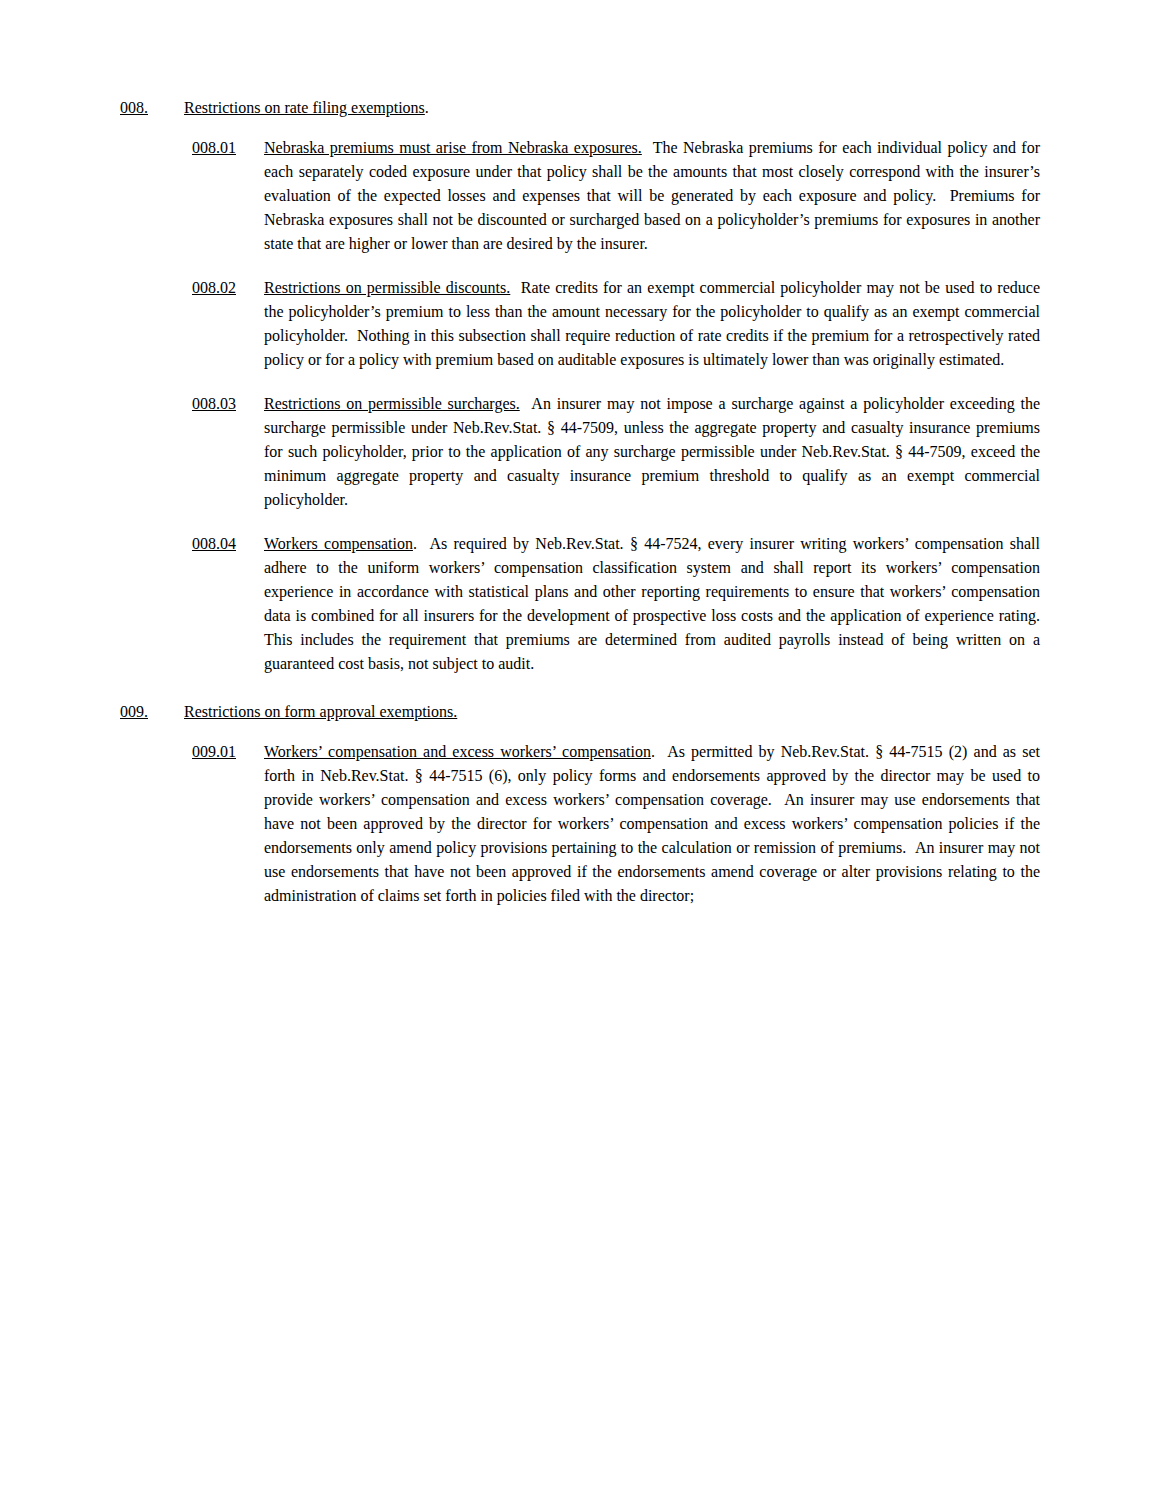008. Restrictions on rate filing exemptions.
008.01 Nebraska premiums must arise from Nebraska exposures. The Nebraska premiums for each individual policy and for each separately coded exposure under that policy shall be the amounts that most closely correspond with the insurer’s evaluation of the expected losses and expenses that will be generated by each exposure and policy. Premiums for Nebraska exposures shall not be discounted or surcharged based on a policyholder’s premiums for exposures in another state that are higher or lower than are desired by the insurer.
008.02 Restrictions on permissible discounts. Rate credits for an exempt commercial policyholder may not be used to reduce the policyholder’s premium to less than the amount necessary for the policyholder to qualify as an exempt commercial policyholder. Nothing in this subsection shall require reduction of rate credits if the premium for a retrospectively rated policy or for a policy with premium based on auditable exposures is ultimately lower than was originally estimated.
008.03 Restrictions on permissible surcharges. An insurer may not impose a surcharge against a policyholder exceeding the surcharge permissible under Neb.Rev.Stat. § 44-7509, unless the aggregate property and casualty insurance premiums for such policyholder, prior to the application of any surcharge permissible under Neb.Rev.Stat. § 44-7509, exceed the minimum aggregate property and casualty insurance premium threshold to qualify as an exempt commercial policyholder.
008.04 Workers compensation. As required by Neb.Rev.Stat. § 44-7524, every insurer writing workers’ compensation shall adhere to the uniform workers’ compensation classification system and shall report its workers’ compensation experience in accordance with statistical plans and other reporting requirements to ensure that workers’ compensation data is combined for all insurers for the development of prospective loss costs and the application of experience rating. This includes the requirement that premiums are determined from audited payrolls instead of being written on a guaranteed cost basis, not subject to audit.
009. Restrictions on form approval exemptions.
009.01 Workers’ compensation and excess workers’ compensation. As permitted by Neb.Rev.Stat. § 44-7515 (2) and as set forth in Neb.Rev.Stat. § 44-7515 (6), only policy forms and endorsements approved by the director may be used to provide workers’ compensation and excess workers’ compensation coverage. An insurer may use endorsements that have not been approved by the director for workers’ compensation and excess workers’ compensation policies if the endorsements only amend policy provisions pertaining to the calculation or remission of premiums. An insurer may not use endorsements that have not been approved if the endorsements amend coverage or alter provisions relating to the administration of claims set forth in policies filed with the director;